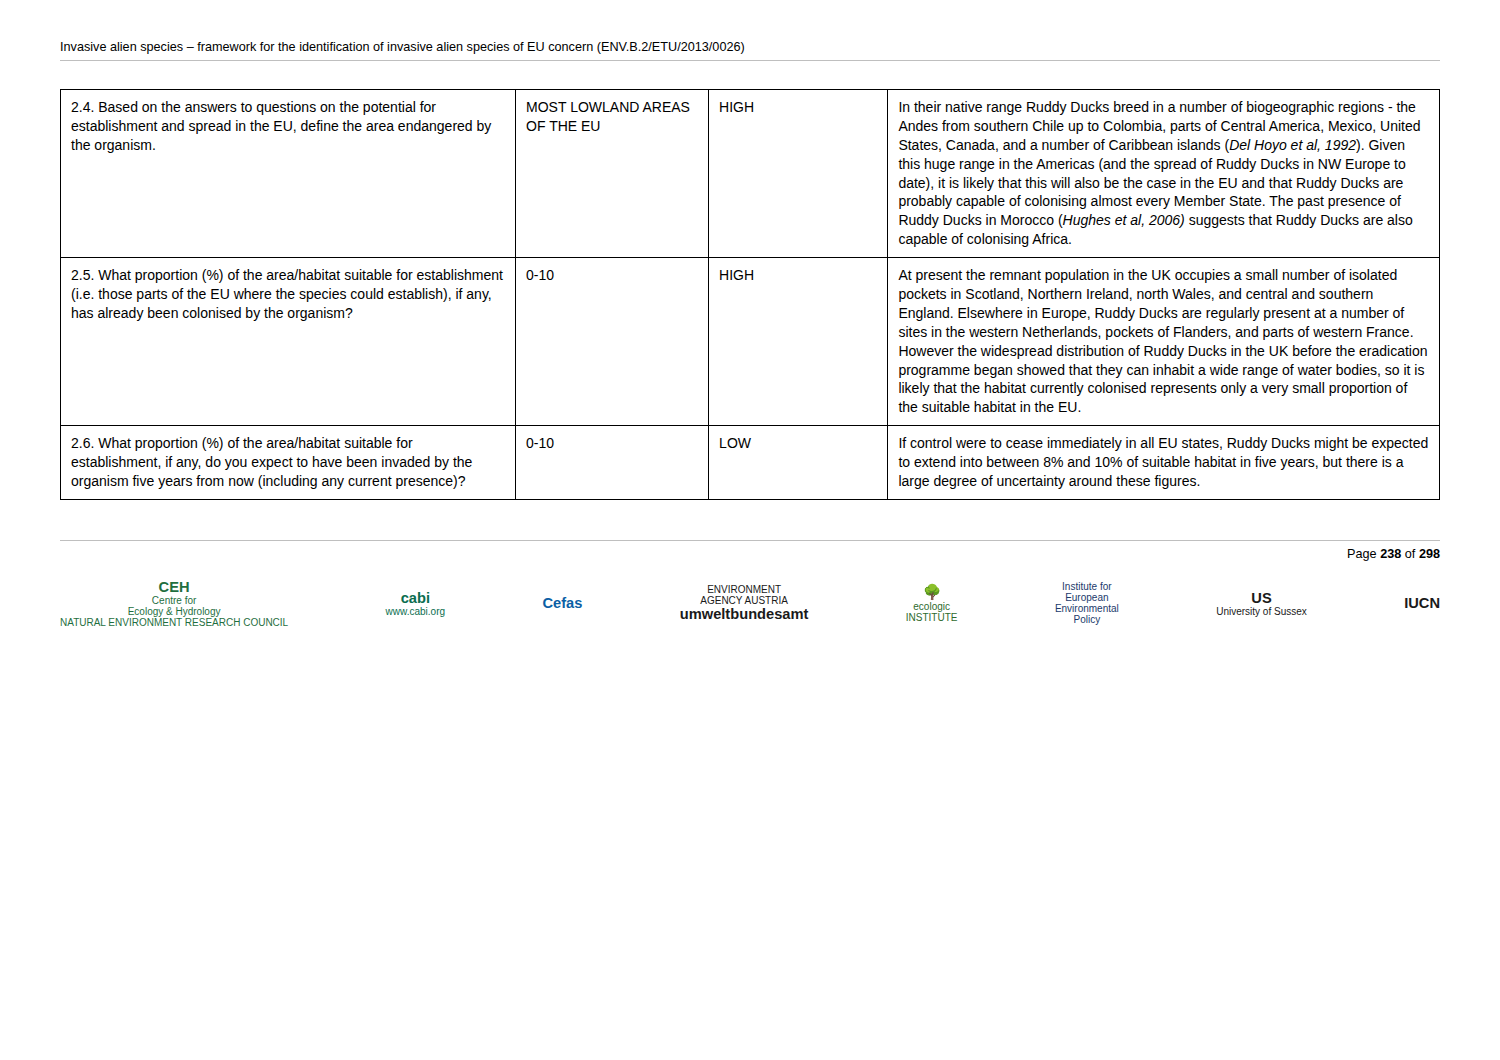Invasive alien species – framework for the identification of invasive alien species of EU concern (ENV.B.2/ETU/2013/0026)
| 2.4. Based on the answers to questions on the potential for establishment and spread in the EU, define the area endangered by the organism. | MOST LOWLAND AREAS OF THE EU | HIGH | In their native range Ruddy Ducks breed in a number of biogeographic regions - the Andes from southern Chile up to Colombia, parts of Central America, Mexico, United States, Canada, and a number of Caribbean islands ( Del Hoyo et al, 1992 ). Given this huge range in the Americas (and the spread of Ruddy Ducks in NW Europe to date), it is likely that this will also be the case in the EU and that Ruddy Ducks are probably capable of colonising almost every Member State. The past presence of Ruddy Ducks in Morocco ( Hughes et al, 2006) suggests that Ruddy Ducks are also capable of colonising Africa. |
| 2.5. What proportion (%) of the area/habitat suitable for establishment (i.e. those parts of the EU where the species could establish), if any, has already been colonised by the organism? | 0-10 | HIGH | At present the remnant population in the UK occupies a small number of isolated pockets in Scotland, Northern Ireland, north Wales, and central and southern England. Elsewhere in Europe, Ruddy Ducks are regularly present at a number of sites in the western Netherlands, pockets of Flanders, and parts of western France. However the widespread distribution of Ruddy Ducks in the UK before the eradication programme began showed that they can inhabit a wide range of water bodies, so it is likely that the habitat currently colonised represents only a very small proportion of the suitable habitat in the EU. |
| 2.6. What proportion (%) of the area/habitat suitable for establishment, if any, do you expect to have been invaded by the organism five years from now (including any current presence)? | 0-10 | LOW | If control were to cease immediately in all EU states, Ruddy Ducks might be expected to extend into between 8% and 10% of suitable habitat in five years, but there is a large degree of uncertainty around these figures. |
Page 238 of 298
CEHCentre for
Ecology & Hydrology
NATURAL ENVIRONMENT RESEARCH COUNCIL
cabiwww.cabi.org
Cefas
ENVIRONMENT
AGENCY AUSTRIA umweltbundesamt
🌳ecologic
INSTITUTE
Institute for
European
Environmental
Policy
USUniversity of Sussex
IUCN